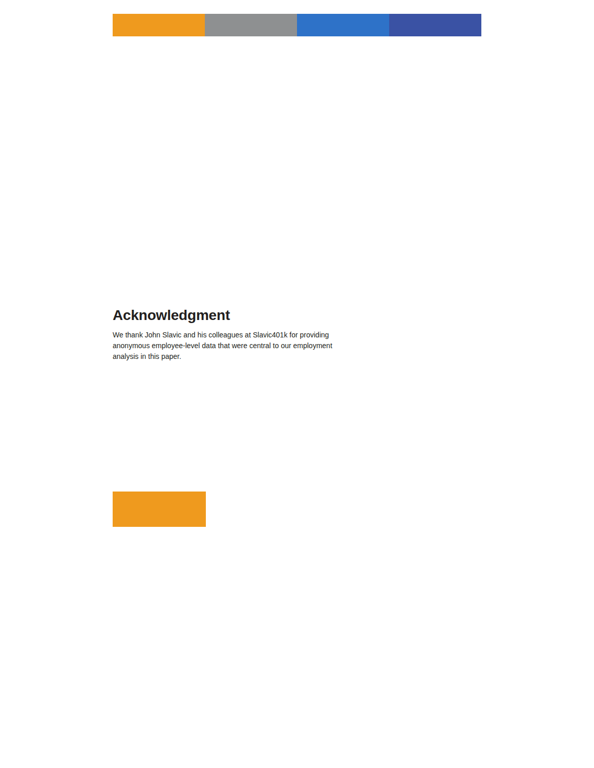Acknowledgment
We thank John Slavic and his colleagues at Slavic401k for providing anonymous employee-level data that were central to our employment analysis in this paper.